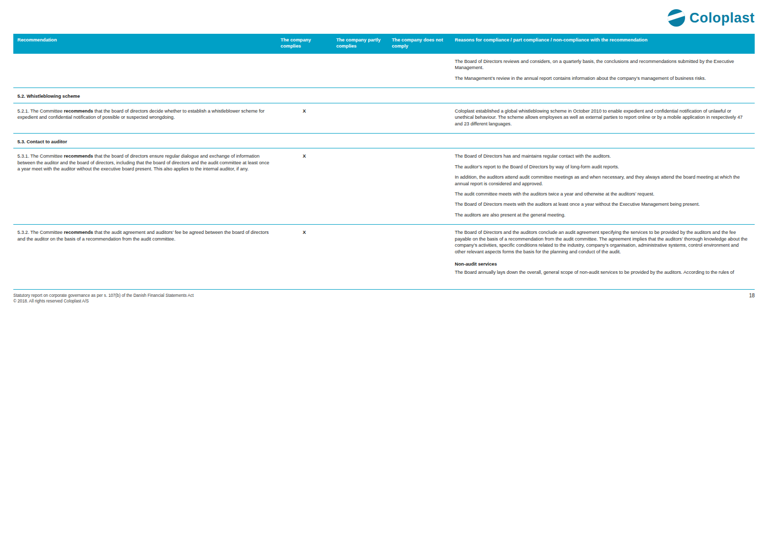Coloplast
| Recommendation | The company complies | The company partly complies | The company does not comply | Reasons for compliance / part compliance / non-compliance with the recommendation |
| --- | --- | --- | --- | --- |
| | | | | The Board of Directors reviews and considers, on a quarterly basis, the conclusions and recommendations submitted by the Executive Management. The Management’s review in the annual report contains information about the company’s management of business risks. |
| 5.2. Whistleblowing scheme |
| 5.2.1. The Committee recommends that the board of directors decide whether to establish a whistleblower scheme for expedient and confidential notification of possible or suspected wrongdoing. | X | | | Coloplast established a global whistleblowing scheme in October 2010 to enable expedient and confidential notification of unlawful or unethical behaviour. The scheme allows employees as well as external parties to report online or by a mobile application in respectively 47 and 23 different languages. |
| 5.3. Contact to auditor |
| 5.3.1. The Committee recommends that the board of directors ensure regular dialogue and exchange of information between the auditor and the board of directors, including that the board of directors and the audit committee at least once a year meet with the auditor without the executive board present. This also applies to the internal auditor, if any. | X | | | The Board of Directors has and maintains regular contact with the auditors. The auditor’s report to the Board of Directors by way of long-form audit reports. In addition, the auditors attend audit committee meetings as and when necessary, and they always attend the board meeting at which the annual report is considered and approved. The audit committee meets with the auditors twice a year and otherwise at the auditors’ request. The Board of Directors meets with the auditors at least once a year without the Executive Management being present. The auditors are also present at the general meeting. |
| 5.3.2. The Committee recommends that the audit agreement and auditors’ fee be agreed between the board of directors and the auditor on the basis of a recommendation from the audit committee. | X | | | The Board of Directors and the auditors conclude an audit agreement specifying the services to be provided by the auditors and the fee payable on the basis of a recommendation from the audit committee. The agreement implies that the auditors’ thorough knowledge about the company’s activities, specific conditions related to the industry, company’s organisation, administrative systems, control environment and other relevant aspects forms the basis for the planning and conduct of the audit. Non-audit services The Board annually lays down the overall, general scope of non-audit services to be provided by the auditors. According to the rules of |
Statutory report on corporate governance as per s. 107(b) of the Danish Financial Statements Act
© 2018. All rights reserved Coloplast A/S
18